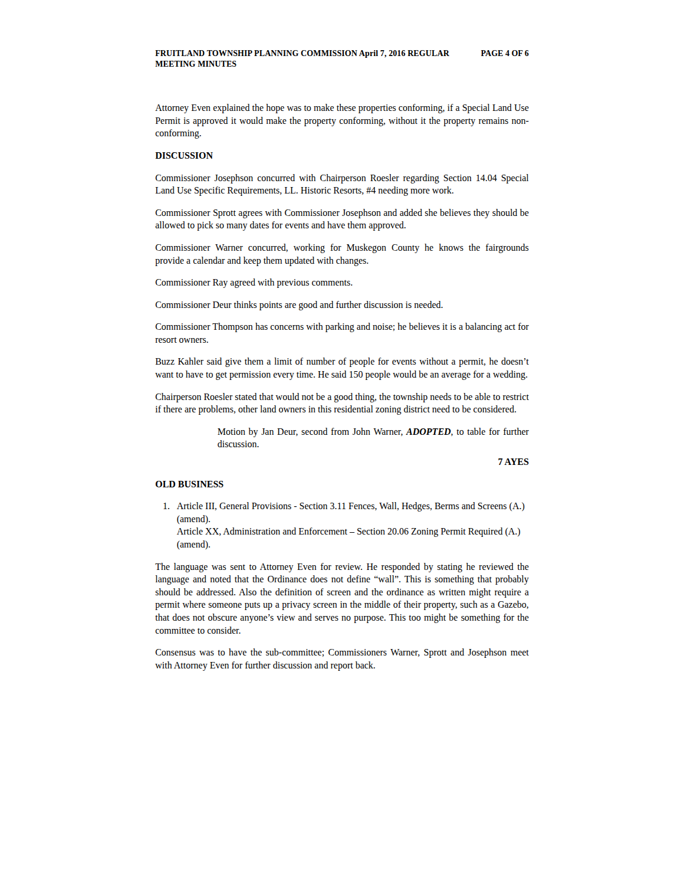FRUITLAND TOWNSHIP PLANNING COMMISSION April 7, 2016 REGULAR MEETING MINUTES PAGE 4 OF 6
Attorney Even explained the hope was to make these properties conforming, if a Special Land Use Permit is approved it would make the property conforming, without it the property remains non-conforming.
DISCUSSION
Commissioner Josephson concurred with Chairperson Roesler regarding Section 14.04 Special Land Use Specific Requirements, LL. Historic Resorts, #4 needing more work.
Commissioner Sprott agrees with Commissioner Josephson and added she believes they should be allowed to pick so many dates for events and have them approved.
Commissioner Warner concurred, working for Muskegon County he knows the fairgrounds provide a calendar and keep them updated with changes.
Commissioner Ray agreed with previous comments.
Commissioner Deur thinks points are good and further discussion is needed.
Commissioner Thompson has concerns with parking and noise; he believes it is a balancing act for resort owners.
Buzz Kahler said give them a limit of number of people for events without a permit, he doesn’t want to have to get permission every time. He said 150 people would be an average for a wedding.
Chairperson Roesler stated that would not be a good thing, the township needs to be able to restrict if there are problems, other land owners in this residential zoning district need to be considered.
Motion by Jan Deur, second from John Warner, ADOPTED, to table for further discussion.
7 AYES
OLD BUSINESS
Article III, General Provisions - Section 3.11 Fences, Wall, Hedges, Berms and Screens (A.) (amend).
Article XX, Administration and Enforcement – Section 20.06 Zoning Permit Required (A.) (amend).
The language was sent to Attorney Even for review. He responded by stating he reviewed the language and noted that the Ordinance does not define “wall”. This is something that probably should be addressed. Also the definition of screen and the ordinance as written might require a permit where someone puts up a privacy screen in the middle of their property, such as a Gazebo, that does not obscure anyone’s view and serves no purpose. This too might be something for the committee to consider.
Consensus was to have the sub-committee; Commissioners Warner, Sprott and Josephson meet with Attorney Even for further discussion and report back.